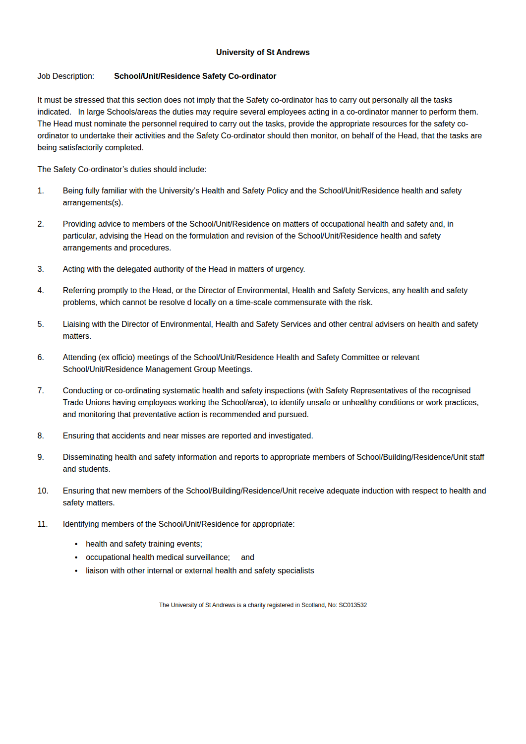University of St Andrews
Job Description: School/Unit/Residence Safety Co-ordinator
It must be stressed that this section does not imply that the Safety co-ordinator has to carry out personally all the tasks indicated. In large Schools/areas the duties may require several employees acting in a co-ordinator manner to perform them. The Head must nominate the personnel required to carry out the tasks, provide the appropriate resources for the safety co-ordinator to undertake their activities and the Safety Co-ordinator should then monitor, on behalf of the Head, that the tasks are being satisfactorily completed.
The Safety Co-ordinator’s duties should include:
Being fully familiar with the University’s Health and Safety Policy and the School/Unit/Residence health and safety arrangements(s).
Providing advice to members of the School/Unit/Residence on matters of occupational health and safety and, in particular, advising the Head on the formulation and revision of the School/Unit/Residence health and safety arrangements and procedures.
Acting with the delegated authority of the Head in matters of urgency.
Referring promptly to the Head, or the Director of Environmental, Health and Safety Services, any health and safety problems, which cannot be resolve d locally on a time-scale commensurate with the risk.
Liaising with the Director of Environmental, Health and Safety Services and other central advisers on health and safety matters.
Attending (ex officio) meetings of the School/Unit/Residence Health and Safety Committee or relevant School/Unit/Residence Management Group Meetings.
Conducting or co-ordinating systematic health and safety inspections (with Safety Representatives of the recognised Trade Unions having employees working the School/area), to identify unsafe or unhealthy conditions or work practices, and monitoring that preventative action is recommended and pursued.
Ensuring that accidents and near misses are reported and investigated.
Disseminating health and safety information and reports to appropriate members of School/Building/Residence/Unit staff and students.
Ensuring that new members of the School/Building/Residence/Unit receive adequate induction with respect to health and safety matters.
Identifying members of the School/Unit/Residence for appropriate:
health and safety training events;
occupational health medical surveillance; and
liaison with other internal or external health and safety specialists
The University of St Andrews is a charity registered in Scotland, No: SC013532